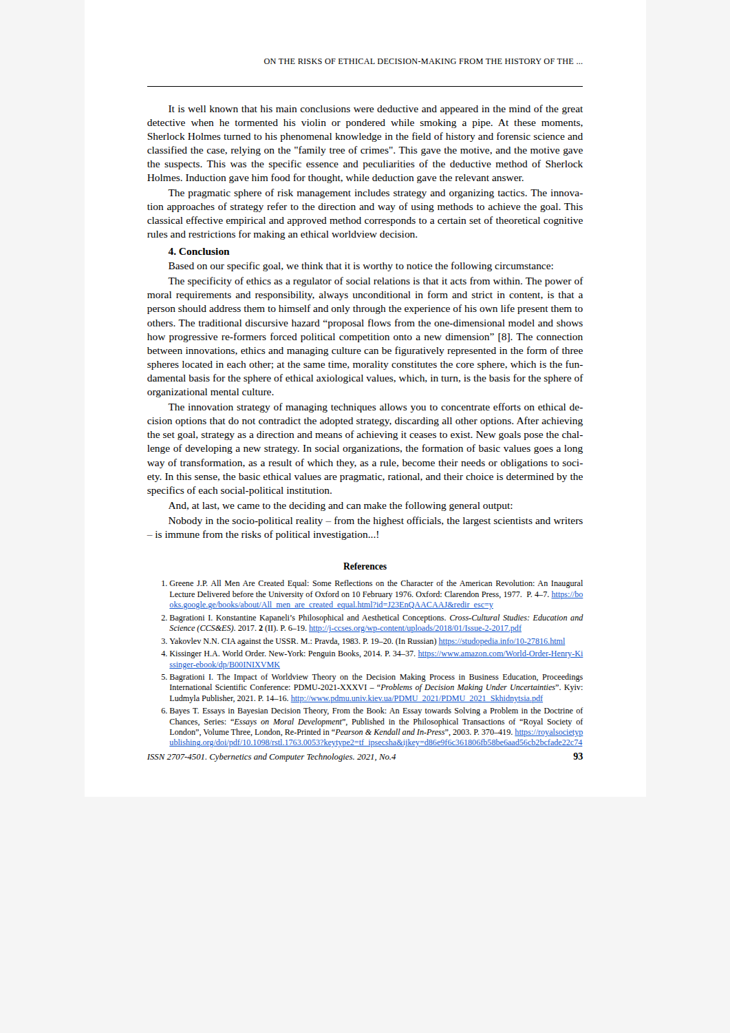ON THE RISKS OF ETHICAL DECISION-MAKING FROM THE HISTORY OF THE ...
It is well known that his main conclusions were deductive and appeared in the mind of the great detective when he tormented his violin or pondered while smoking a pipe. At these moments, Sherlock Holmes turned to his phenomenal knowledge in the field of history and forensic science and classified the case, relying on the "family tree of crimes". This gave the motive, and the motive gave the suspects. This was the specific essence and peculiarities of the deductive method of Sherlock Holmes. Induction gave him food for thought, while deduction gave the relevant answer.
The pragmatic sphere of risk management includes strategy and organizing tactics. The innovation approaches of strategy refer to the direction and way of using methods to achieve the goal. This classical effective empirical and approved method corresponds to a certain set of theoretical cognitive rules and restrictions for making an ethical worldview decision.
4. Conclusion
Based on our specific goal, we think that it is worthy to notice the following circumstance:
The specificity of ethics as a regulator of social relations is that it acts from within. The power of moral requirements and responsibility, always unconditional in form and strict in content, is that a person should address them to himself and only through the experience of his own life present them to others. The traditional discursive hazard “proposal flows from the one-dimensional model and shows how progressive re-formers forced political competition onto a new dimension” [8]. The connection between innovations, ethics and managing culture can be figuratively represented in the form of three spheres located in each other; at the same time, morality constitutes the core sphere, which is the fundamental basis for the sphere of ethical axiological values, which, in turn, is the basis for the sphere of organizational mental culture.
The innovation strategy of managing techniques allows you to concentrate efforts on ethical decision options that do not contradict the adopted strategy, discarding all other options. After achieving the set goal, strategy as a direction and means of achieving it ceases to exist. New goals pose the challenge of developing a new strategy. In social organizations, the formation of basic values goes a long way of transformation, as a result of which they, as a rule, become their needs or obligations to society. In this sense, the basic ethical values are pragmatic, rational, and their choice is determined by the specifics of each social-political institution.
And, at last, we came to the deciding and can make the following general output:
Nobody in the socio-political reality – from the highest officials, the largest scientists and writers – is immune from the risks of political investigation...!
References
Greene J.P. All Men Are Created Equal: Some Reflections on the Character of the American Revolution: An Inaugural Lecture Delivered before the University of Oxford on 10 February 1976. Oxford: Clarendon Press, 1977. P. 4–7. https://books.google.ge/books/about/All_men_are_created_equal.html?id=J23EnQAACAAJ&redir_esc=y
Bagrationi I. Konstantine Kapaneli’s Philosophical and Aesthetical Conceptions. Cross-Cultural Studies: Education and Science (CCS&ES). 2017. 2 (II). P. 6–19. http://j-ccses.org/wp-content/uploads/2018/01/Issue-2-2017.pdf
Yakovlev N.N. CIA against the USSR. M.: Pravda, 1983. P. 19–20. (In Russian) https://studopedia.info/10-27816.html
Kissinger H.A. World Order. New-York: Penguin Books, 2014. P. 34–37. https://www.amazon.com/World-Order-Henry-Kissinger-ebook/dp/B00INIXVMK
Bagrationi I. The Impact of Worldview Theory on the Decision Making Process in Business Education, Proceedings International Scientific Conference: PDMU-2021-XXXVI – “Problems of Decision Making Under Uncertainties”. Kyiv: Ludmyla Publisher, 2021. P. 14–16. http://www.pdmu.univ.kiev.ua/PDMU_2021/PDMU_2021_Skhidnytsia.pdf
Bayes T. Essays in Bayesian Decision Theory, From the Book: An Essay towards Solving a Problem in the Doctrine of Chances, Series: “Essays on Moral Development”, Published in the Philosophical Transactions of “Royal Society of London”, Volume Three, London, Re-Printed in “Pearson & Kendall and In-Press”, 2003. P. 370–419. https://royalsocietypublishing.org/doi/pdf/10.1098/rstl.1763.0053?keytype2=tf_ipsecsha&ijkey=d86e9f6c361806fb58be6aad56cb2bcfade22c74
ISSN 2707-4501. Cybernetics and Computer Technologies. 2021, No.4
93